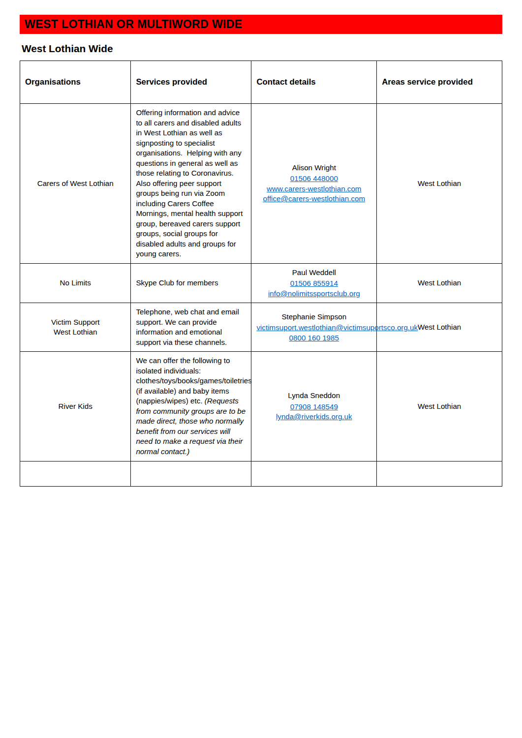WEST LOTHIAN OR MULTIWORD WIDE
West Lothian Wide
| Organisations | Services provided | Contact details | Areas service provided |
| --- | --- | --- | --- |
| Carers of West Lothian | Offering information and advice to all carers and disabled adults in West Lothian as well as signposting to specialist organisations. Helping with any questions in general as well as those relating to Coronavirus. Also offering peer support groups being run via Zoom including Carers Coffee Mornings, mental health support group, bereaved carers support groups, social groups for disabled adults and groups for young carers. | Alison Wright 01506 448000 www.carers-westlothian.com office@carers-westlothian.com | West Lothian |
| No Limits | Skype Club for members | Paul Weddell 01506 855914 info@nolimitssportsclub.org | West Lothian |
| Victim Support West Lothian | Telephone, web chat and email support. We can provide information and emotional support via these channels. | Stephanie Simpson victimsuport.westlothian@victimsuportsco.org.uk 0800 160 1985 | West Lothian |
| River Kids | We can offer the following to isolated individuals: clothes/toys/books/games/toiletries (if available) and baby items (nappies/wipes) etc. (Requests from community groups are to be made direct, those who normally benefit from our services will need to make a request via their normal contact.) | Lynda Sneddon 07908 148549 lynda@riverkids.org.uk | West Lothian |